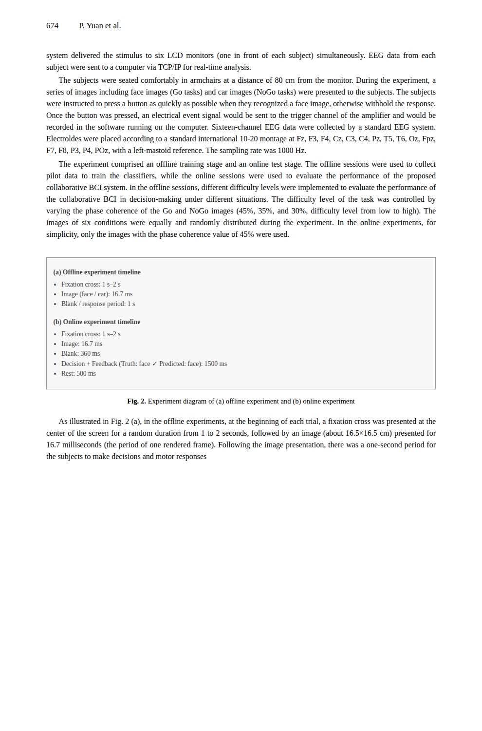674 P. Yuan et al.
system delivered the stimulus to six LCD monitors (one in front of each subject) simultaneously. EEG data from each subject were sent to a computer via TCP/IP for real-time analysis.
The subjects were seated comfortably in armchairs at a distance of 80 cm from the monitor. During the experiment, a series of images including face images (Go tasks) and car images (NoGo tasks) were presented to the subjects. The subjects were instructed to press a button as quickly as possible when they recognized a face image, otherwise withhold the response. Once the button was pressed, an electrical event signal would be sent to the trigger channel of the amplifier and would be recorded in the software running on the computer. Sixteen-channel EEG data were collected by a standard EEG system. Electroldes were placed according to a standard international 10-20 montage at Fz, F3, F4, Cz, C3, C4, Pz, T5, T6, Oz, Fpz, F7, F8, P3, P4, POz, with a left-mastoid reference. The sampling rate was 1000 Hz.
The experiment comprised an offline training stage and an online test stage. The offline sessions were used to collect pilot data to train the classifiers, while the online sessions were used to evaluate the performance of the proposed collaborative BCI system. In the offline sessions, different difficulty levels were implemented to evaluate the performance of the collaborative BCI in decision-making under different situations. The difficulty level of the task was controlled by varying the phase coherence of the Go and NoGo images (45%, 35%, and 30%, difficulty level from low to high). The images of six conditions were equally and randomly distributed during the experiment. In the online experiments, for simplicity, only the images with the phase coherence value of 45% were used.
(a) Offline experiment timeline
Fixation cross: 1 s–2 s
Image (face / car): 16.7 ms
Blank / response period: 1 s
(b) Online experiment timeline
Fixation cross: 1 s–2 s
Image: 16.7 ms
Blank: 360 ms
Decision + Feedback (Truth: face ✓ Predicted: face): 1500 ms
Rest: 500 ms
Fig. 2. Experiment diagram of (a) offline experiment and (b) online experiment
As illustrated in Fig. 2 (a), in the offline experiments, at the beginning of each trial, a fixation cross was presented at the center of the screen for a random duration from 1 to 2 seconds, followed by an image (about 16.5×16.5 cm) presented for 16.7 milliseconds (the period of one rendered frame). Following the image presentation, there was a one-second period for the subjects to make decisions and motor responses